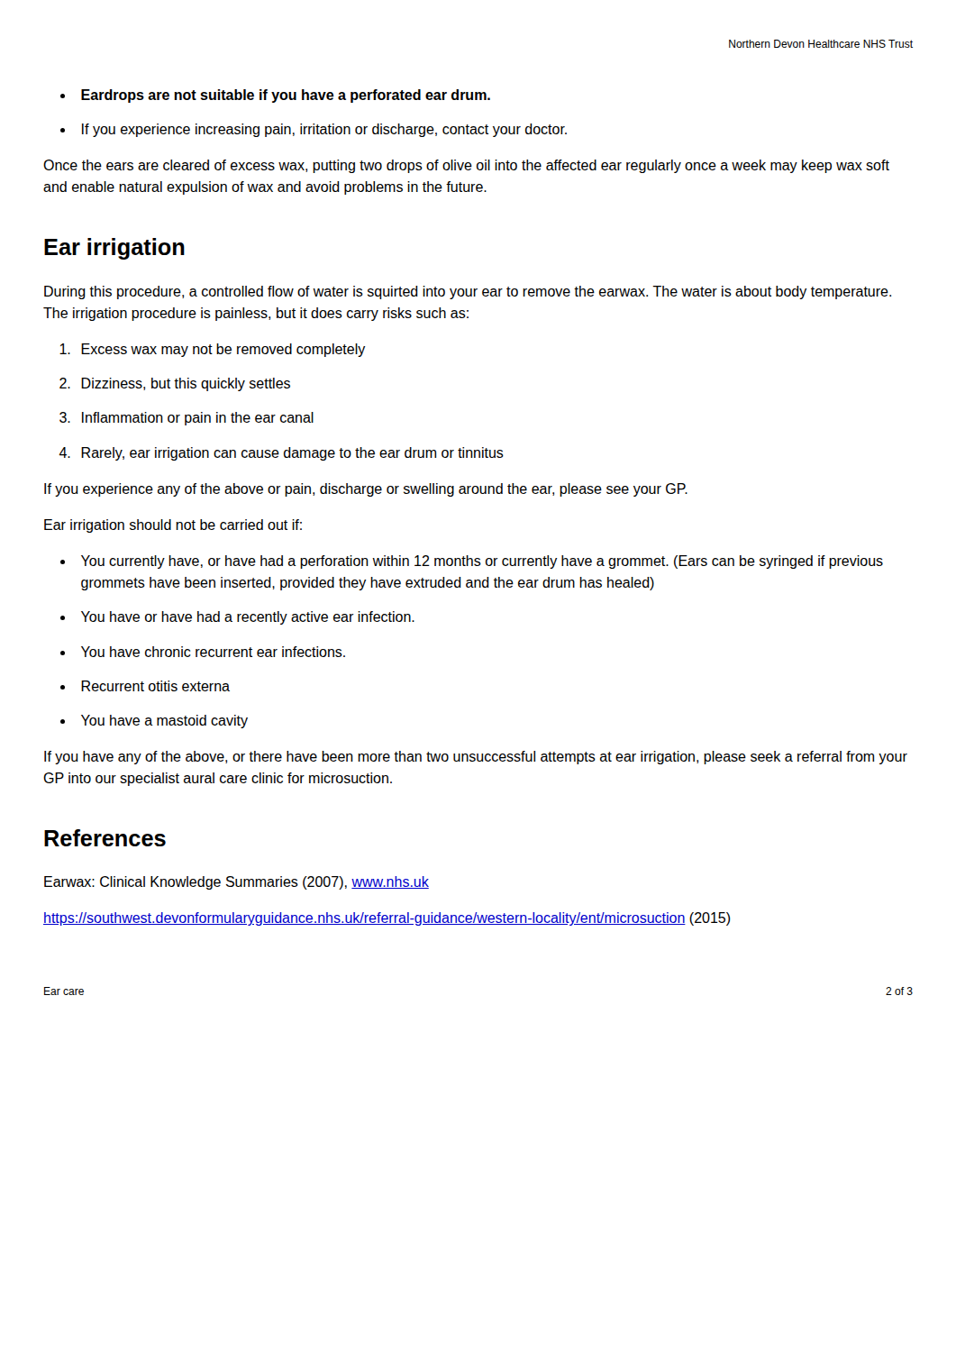Northern Devon Healthcare NHS Trust
Eardrops are not suitable if you have a perforated ear drum.
If you experience increasing pain, irritation or discharge, contact your doctor.
Once the ears are cleared of excess wax, putting two drops of olive oil into the affected ear regularly once a week may keep wax soft and enable natural expulsion of wax and avoid problems in the future.
Ear irrigation
During this procedure, a controlled flow of water is squirted into your ear to remove the earwax. The water is about body temperature. The irrigation procedure is painless, but it does carry risks such as:
Excess wax may not be removed completely
Dizziness, but this quickly settles
Inflammation or pain in the ear canal
Rarely, ear irrigation can cause damage to the ear drum or tinnitus
If you experience any of the above or pain, discharge or swelling around the ear, please see your GP.
Ear irrigation should not be carried out if:
You currently have, or have had a perforation within 12 months or currently have a grommet. (Ears can be syringed if previous grommets have been inserted, provided they have extruded and the ear drum has healed)
You have or have had a recently active ear infection.
You have chronic recurrent ear infections.
Recurrent otitis externa
You have a mastoid cavity
If you have any of the above, or there have been more than two unsuccessful attempts at ear irrigation, please seek a referral from your GP into our specialist aural care clinic for microsuction.
References
Earwax: Clinical Knowledge Summaries (2007), www.nhs.uk
https://southwest.devonformularyguidance.nhs.uk/referral-guidance/western-locality/ent/microsuction (2015)
Ear care 2 of 3